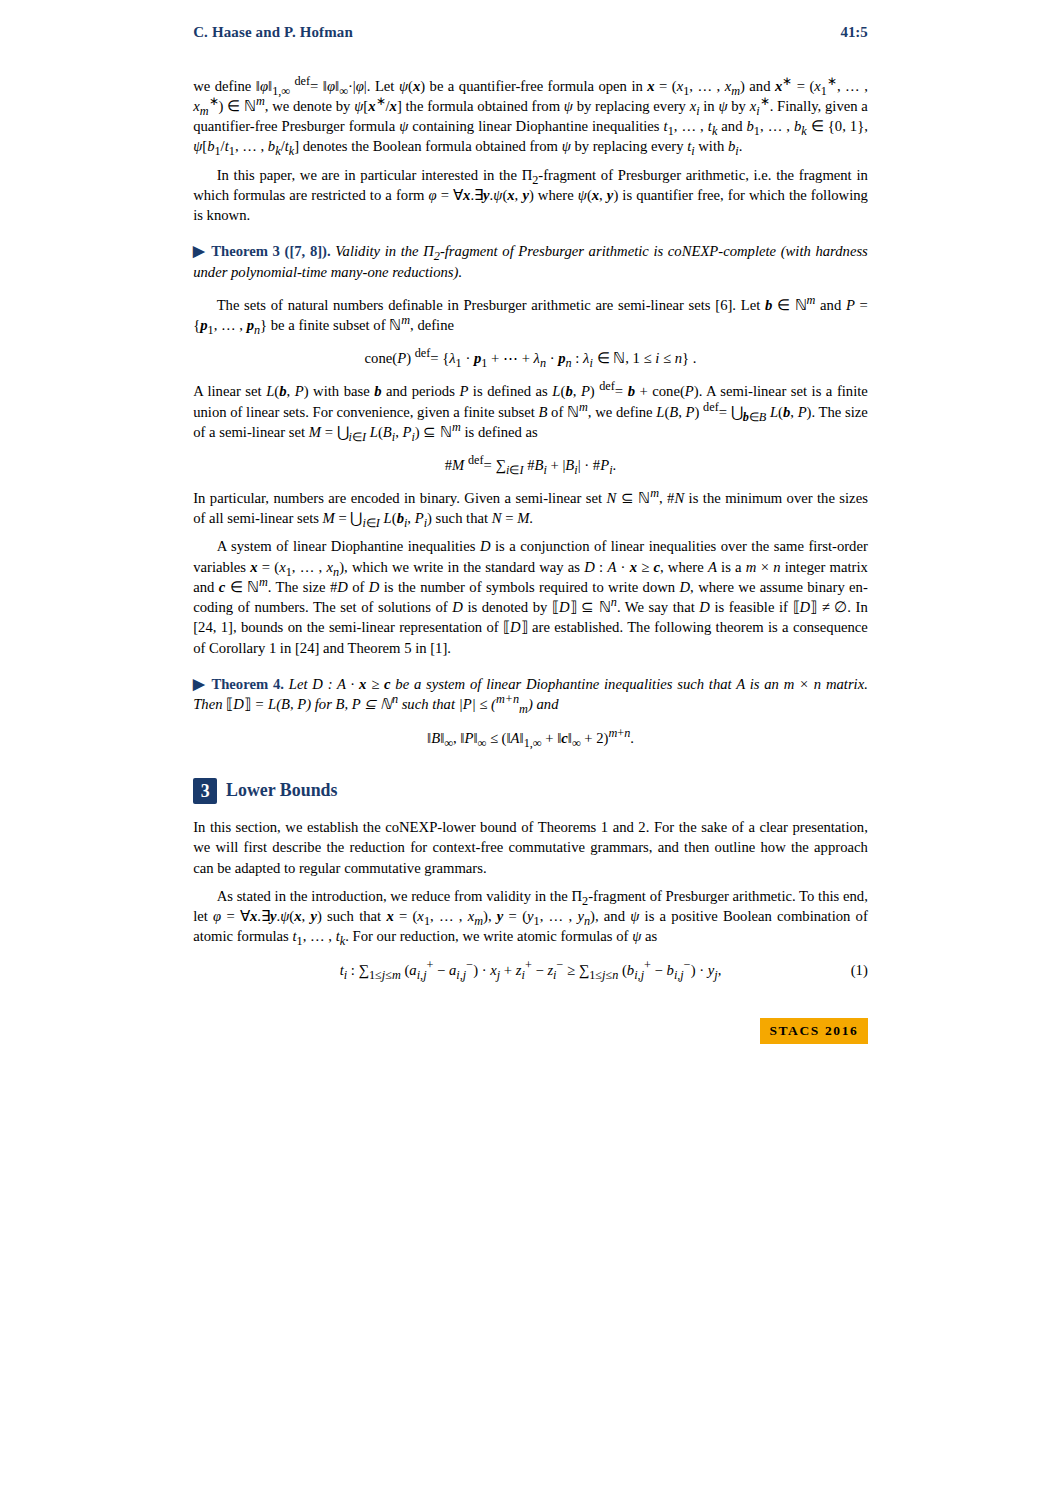C. Haase and P. Hofman 41:5
we define ‖φ‖1,∞ def= ‖φ‖∞·|φ|. Let ψ(x) be a quantifier-free formula open in x = (x1, … , xm) and x∗ = (x1∗, … , xm∗) ∈ ℕm, we denote by ψ[x∗/x] the formula obtained from ψ by replacing every xi in ψ by xi∗. Finally, given a quantifier-free Presburger formula ψ containing linear Diophantine inequalities t1, … , tk and b1, … , bk ∈ {0, 1}, ψ[b1/t1, … , bk/tk] denotes the Boolean formula obtained from ψ by replacing every ti with bi.
In this paper, we are in particular interested in the Π2-fragment of Presburger arithmetic, i.e. the fragment in which formulas are restricted to a form φ = ∀x.∃y.ψ(x, y) where ψ(x, y) is quantifier free, for which the following is known.
▶Theorem 3 ([7, 8]). Validity in the Π2-fragment of Presburger arithmetic is coNEXP-complete (with hardness under polynomial-time many-one reductions).
The sets of natural numbers definable in Presburger arithmetic are semi-linear sets [6]. Let b ∈ ℕm and P = {p1, … , pn} be a finite subset of ℕm, define
cone(P) def= {λ1 · p1 + ⋯ + λn · pn : λi ∈ ℕ, 1 ≤ i ≤ n} .
A linear set L(b, P) with base b and periods P is defined as L(b, P) def= b + cone(P). A semi-linear set is a finite union of linear sets. For convenience, given a finite subset B of ℕm, we define L(B, P) def= ⋃b∈B L(b, P). The size of a semi-linear set M = ⋃i∈I L(Bi, Pi) ⊆ ℕm is defined as
#M def= ∑i∈I #Bi + |Bi| · #Pi.
In particular, numbers are encoded in binary. Given a semi-linear set N ⊆ ℕm, #N is the minimum over the sizes of all semi-linear sets M = ⋃i∈I L(bi, Pi) such that N = M.
A system of linear Diophantine inequalities D is a conjunction of linear inequalities over the same first-order variables x = (x1, … , xn), which we write in the standard way as D : A · x ≥ c, where A is a m × n integer matrix and c ∈ ℕm. The size #D of D is the number of symbols required to write down D, where we assume binary encoding of numbers. The set of solutions of D is denoted by ⟦D⟧ ⊆ ℕn. We say that D is feasible if ⟦D⟧ ≠ ∅. In [24, 1], bounds on the semi-linear representation of ⟦D⟧ are established. The following theorem is a consequence of Corollary 1 in [24] and Theorem 5 in [1].
▶Theorem 4. Let D : A · x ≥ c be a system of linear Diophantine inequalities such that A is an m × n matrix. Then ⟦D⟧ = L(B, P) for B, P ⊆ ℕn such that |P| ≤ (m+nm) and
‖B‖∞, ‖P‖∞ ≤ (‖A‖1,∞ + ‖c‖∞ + 2)m+n.
3 Lower Bounds
In this section, we establish the coNEXP-lower bound of Theorems 1 and 2. For the sake of a clear presentation, we will first describe the reduction for context-free commutative grammars, and then outline how the approach can be adapted to regular commutative grammars.
As stated in the introduction, we reduce from validity in the Π2-fragment of Presburger arithmetic. To this end, let φ = ∀x.∃y.ψ(x, y) such that x = (x1, … , xm), y = (y1, … , yn), and ψ is a positive Boolean combination of atomic formulas t1, … , tk. For our reduction, we write atomic formulas of ψ as
ti : ∑1≤j≤m (ai,j+ − ai,j−) · xj + zi+ − zi− ≥ ∑1≤j≤n (bi,j+ − bi,j−) · yj, (1)
STACS 2016